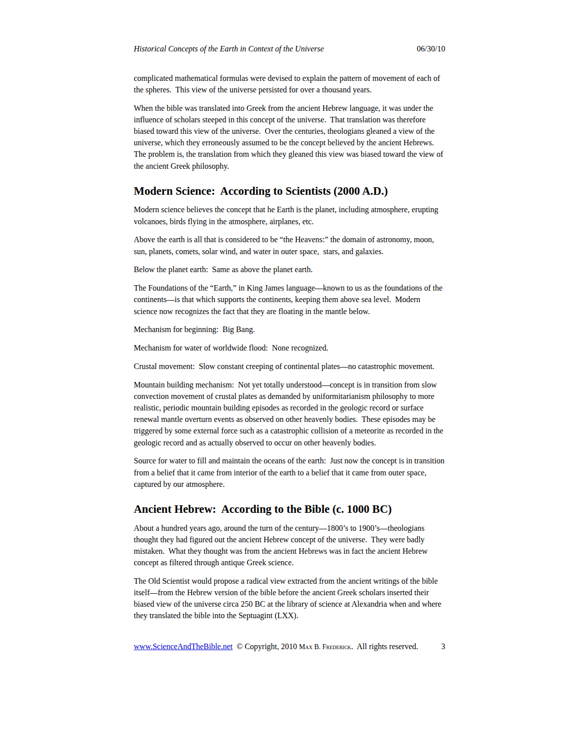Historical Concepts of the Earth in Context of the Universe 06/30/10
complicated mathematical formulas were devised to explain the pattern of movement of each of the spheres. This view of the universe persisted for over a thousand years.
When the bible was translated into Greek from the ancient Hebrew language, it was under the influence of scholars steeped in this concept of the universe. That translation was therefore biased toward this view of the universe. Over the centuries, theologians gleaned a view of the universe, which they erroneously assumed to be the concept believed by the ancient Hebrews. The problem is, the translation from which they gleaned this view was biased toward the view of the ancient Greek philosophy.
Modern Science: According to Scientists (2000 A.D.)
Modern science believes the concept that he Earth is the planet, including atmosphere, erupting volcanoes, birds flying in the atmosphere, airplanes, etc.
Above the earth is all that is considered to be “the Heavens:” the domain of astronomy, moon, sun, planets, comets, solar wind, and water in outer space, stars, and galaxies.
Below the planet earth: Same as above the planet earth.
The Foundations of the “Earth,” in King James language—known to us as the foundations of the continents—is that which supports the continents, keeping them above sea level. Modern science now recognizes the fact that they are floating in the mantle below.
Mechanism for beginning: Big Bang.
Mechanism for water of worldwide flood: None recognized.
Crustal movement: Slow constant creeping of continental plates—no catastrophic movement.
Mountain building mechanism: Not yet totally understood—concept is in transition from slow convection movement of crustal plates as demanded by uniformitarianism philosophy to more realistic, periodic mountain building episodes as recorded in the geologic record or surface renewal mantle overturn events as observed on other heavenly bodies. These episodes may be triggered by some external force such as a catastrophic collision of a meteorite as recorded in the geologic record and as actually observed to occur on other heavenly bodies.
Source for water to fill and maintain the oceans of the earth: Just now the concept is in transition from a belief that it came from interior of the earth to a belief that it came from outer space, captured by our atmosphere.
Ancient Hebrew: According to the Bible (c. 1000 BC)
About a hundred years ago, around the turn of the century—1800’s to 1900’s—theologians thought they had figured out the ancient Hebrew concept of the universe. They were badly mistaken. What they thought was from the ancient Hebrews was in fact the ancient Hebrew concept as filtered through antique Greek science.
The Old Scientist would propose a radical view extracted from the ancient writings of the bible itself—from the Hebrew version of the bible before the ancient Greek scholars inserted their biased view of the universe circa 250 BC at the library of science at Alexandria when and where they translated the bible into the Septuagint (LXX).
www.ScienceAndTheBible.net © Copyright, 2010 Max B. Frederick. All rights reserved. 3